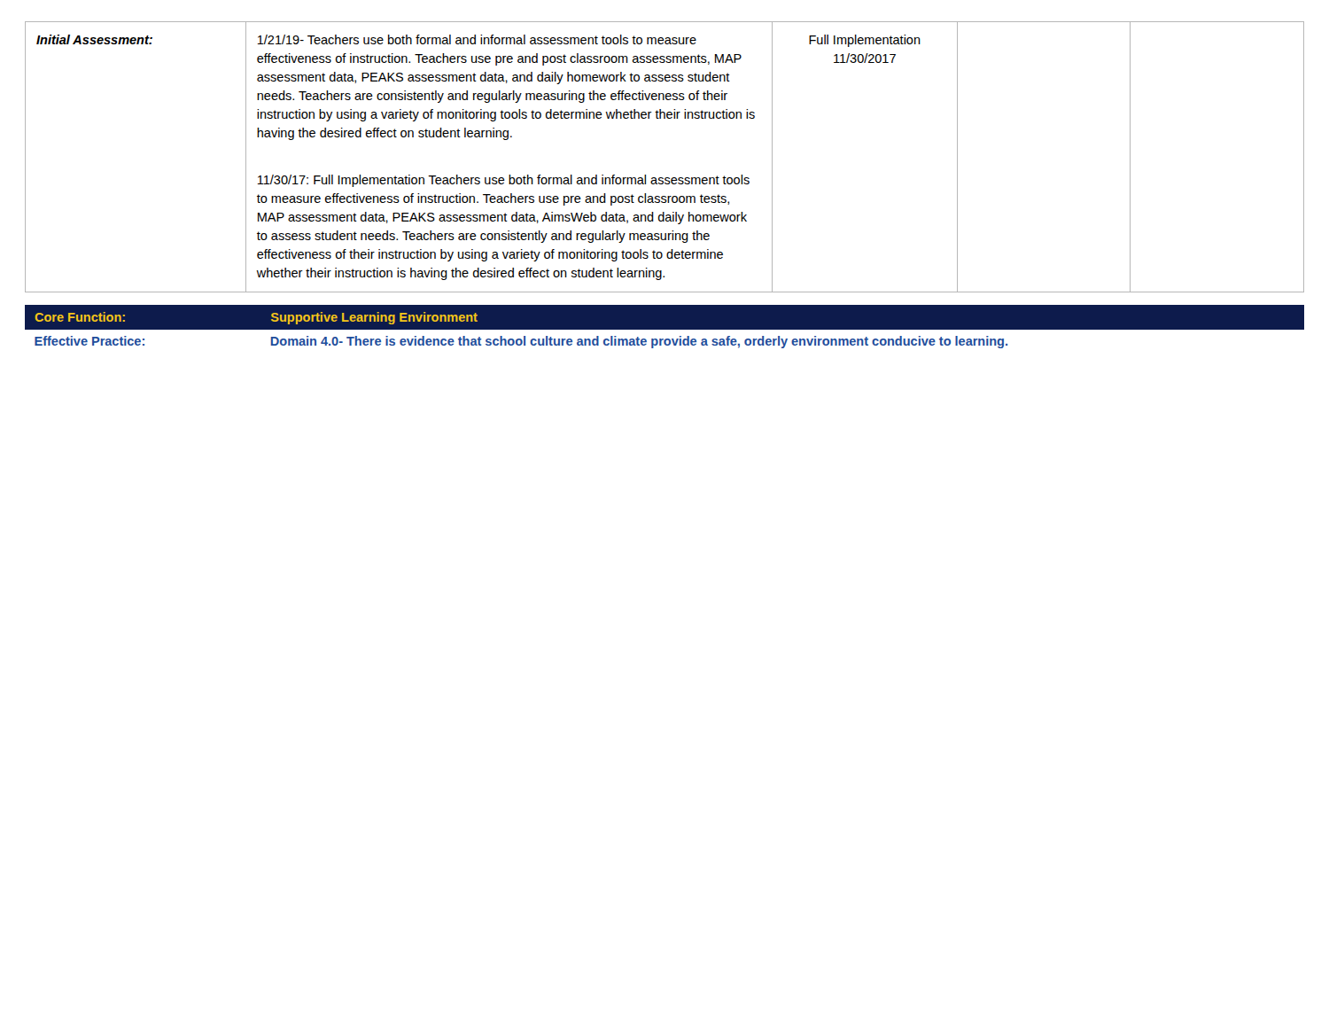| Initial Assessment: | 1/21/19- Teachers use both formal and informal assessment tools to measure effectiveness of instruction. Teachers use pre and post classroom assessments, MAP assessment data, PEAKS assessment data, and daily homework to assess student needs. Teachers are consistently and regularly measuring the effectiveness of their instruction by using a variety of monitoring tools to determine whether their instruction is having the desired effect on student learning. 11/30/17: Full Implementation Teachers use both formal and informal assessment tools to measure effectiveness of instruction. Teachers use pre and post classroom tests, MAP assessment data, PEAKS assessment data, AimsWeb data, and daily homework to assess student needs. Teachers are consistently and regularly measuring the effectiveness of their instruction by using a variety of monitoring tools to determine whether their instruction is having the desired effect on student learning. | Full Implementation 11/30/2017 | | |
| Core Function: | Supportive Learning Environment |
| Effective Practice: | Domain 4.0- There is evidence that school culture and climate provide a safe, orderly environment conducive to learning. |